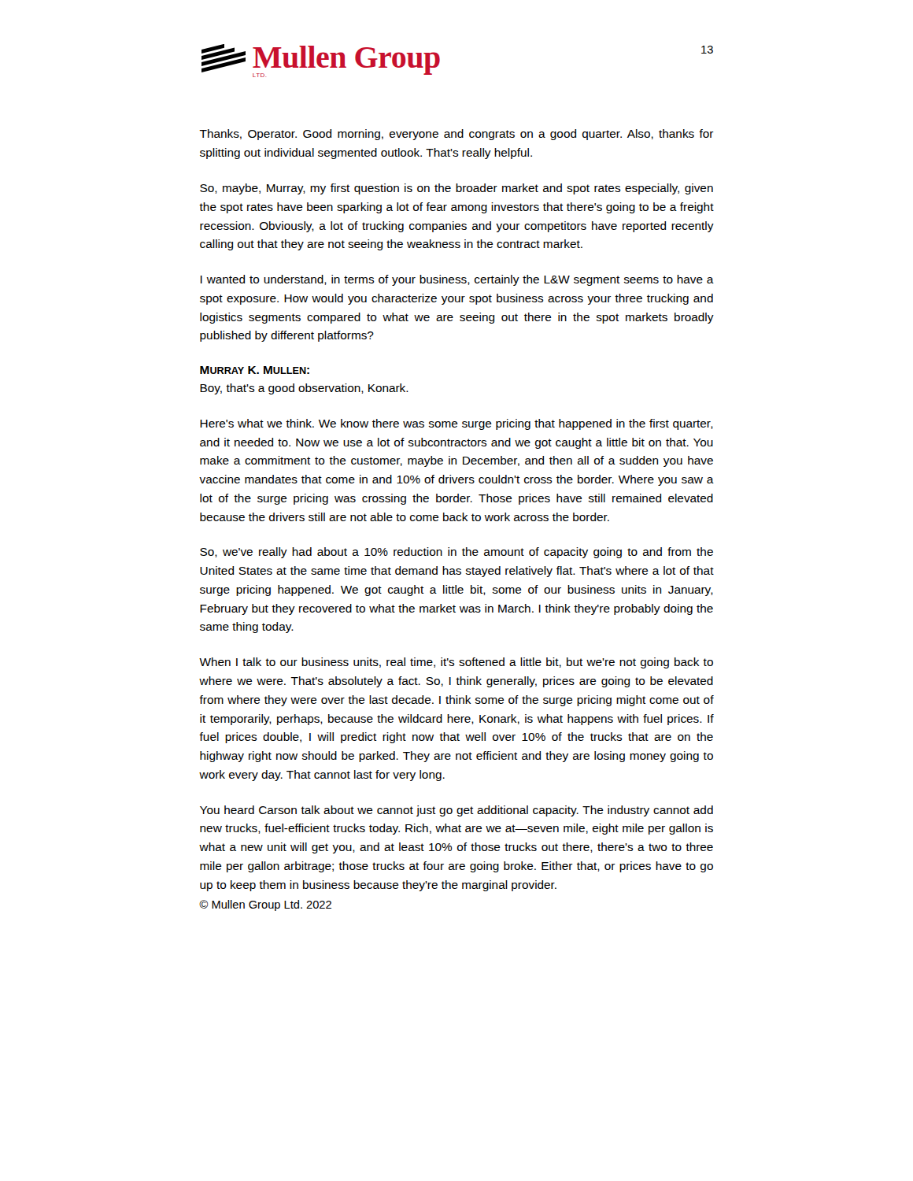13
Mullen Group
LTD.
Thanks, Operator. Good morning, everyone and congrats on a good quarter. Also, thanks for splitting out individual segmented outlook. That's really helpful.
So, maybe, Murray, my first question is on the broader market and spot rates especially, given the spot rates have been sparking a lot of fear among investors that there's going to be a freight recession. Obviously, a lot of trucking companies and your competitors have reported recently calling out that they are not seeing the weakness in the contract market.
I wanted to understand, in terms of your business, certainly the L&W segment seems to have a spot exposure. How would you characterize your spot business across your three trucking and logistics segments compared to what we are seeing out there in the spot markets broadly published by different platforms?
MURRAY K. MULLEN:
Boy, that's a good observation, Konark.
Here's what we think. We know there was some surge pricing that happened in the first quarter, and it needed to. Now we use a lot of subcontractors and we got caught a little bit on that. You make a commitment to the customer, maybe in December, and then all of a sudden you have vaccine mandates that come in and 10% of drivers couldn't cross the border. Where you saw a lot of the surge pricing was crossing the border. Those prices have still remained elevated because the drivers still are not able to come back to work across the border.
So, we've really had about a 10% reduction in the amount of capacity going to and from the United States at the same time that demand has stayed relatively flat. That's where a lot of that surge pricing happened. We got caught a little bit, some of our business units in January, February but they recovered to what the market was in March. I think they're probably doing the same thing today.
When I talk to our business units, real time, it's softened a little bit, but we're not going back to where we were. That's absolutely a fact. So, I think generally, prices are going to be elevated from where they were over the last decade. I think some of the surge pricing might come out of it temporarily, perhaps, because the wildcard here, Konark, is what happens with fuel prices. If fuel prices double, I will predict right now that well over 10% of the trucks that are on the highway right now should be parked. They are not efficient and they are losing money going to work every day. That cannot last for very long.
You heard Carson talk about we cannot just go get additional capacity. The industry cannot add new trucks, fuel-efficient trucks today. Rich, what are we at—seven mile, eight mile per gallon is what a new unit will get you, and at least 10% of those trucks out there, there's a two to three mile per gallon arbitrage; those trucks at four are going broke. Either that, or prices have to go up to keep them in business because they're the marginal provider.
© Mullen Group Ltd. 2022